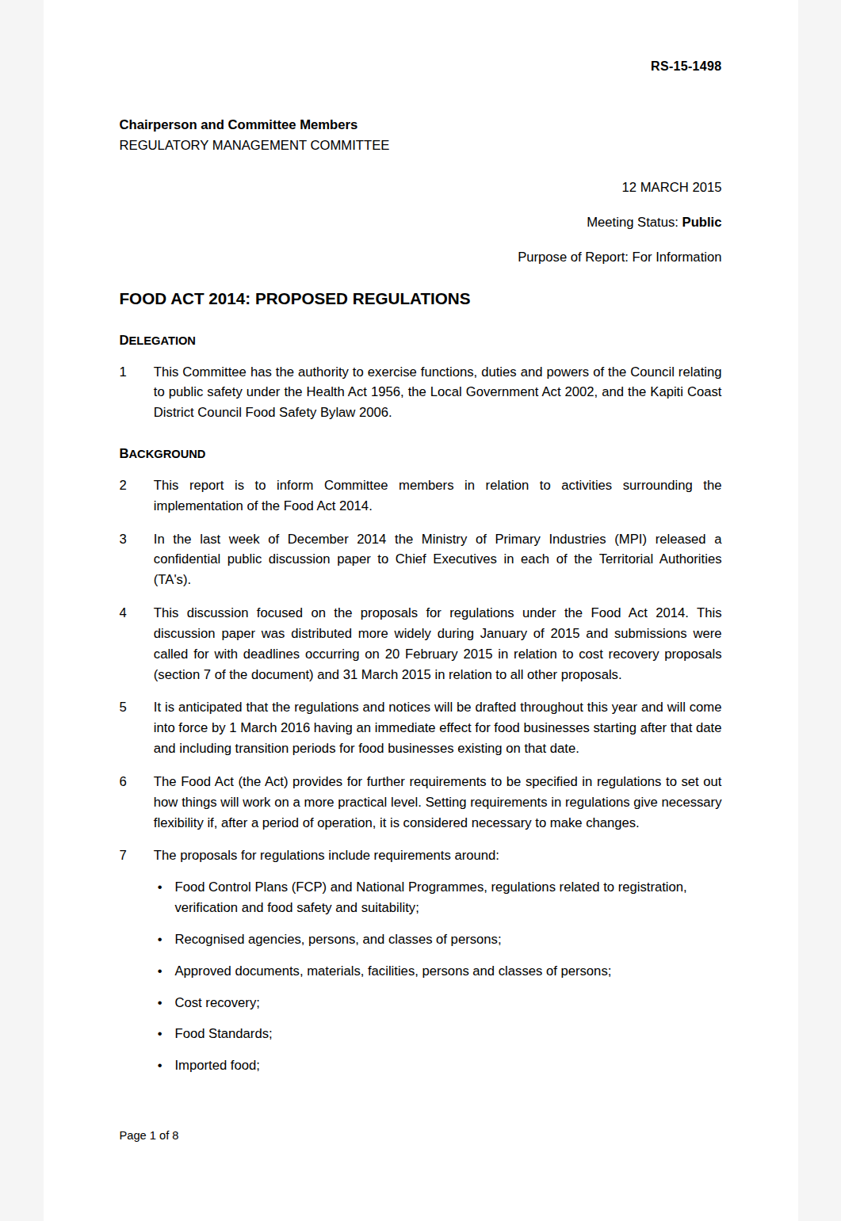RS-15-1498
Chairperson and Committee Members
REGULATORY MANAGEMENT COMMITTEE
12 MARCH 2015
Meeting Status: Public
Purpose of Report: For Information
FOOD ACT 2014: PROPOSED REGULATIONS
DELEGATION
This Committee has the authority to exercise functions, duties and powers of the Council relating to public safety under the Health Act 1956, the Local Government Act 2002, and the Kapiti Coast District Council Food Safety Bylaw 2006.
BACKGROUND
This report is to inform Committee members in relation to activities surrounding the implementation of the Food Act 2014.
In the last week of December 2014 the Ministry of Primary Industries (MPI) released a confidential public discussion paper to Chief Executives in each of the Territorial Authorities (TA's).
This discussion focused on the proposals for regulations under the Food Act 2014. This discussion paper was distributed more widely during January of 2015 and submissions were called for with deadlines occurring on 20 February 2015 in relation to cost recovery proposals (section 7 of the document) and 31 March 2015 in relation to all other proposals.
It is anticipated that the regulations and notices will be drafted throughout this year and will come into force by 1 March 2016 having an immediate effect for food businesses starting after that date and including transition periods for food businesses existing on that date.
The Food Act (the Act) provides for further requirements to be specified in regulations to set out how things will work on a more practical level. Setting requirements in regulations give necessary flexibility if, after a period of operation, it is considered necessary to make changes.
The proposals for regulations include requirements around:
Food Control Plans (FCP) and National Programmes, regulations related to registration, verification and food safety and suitability;
Recognised agencies, persons, and classes of persons;
Approved documents, materials, facilities, persons and classes of persons;
Cost recovery;
Food Standards;
Imported food;
Page 1 of 8